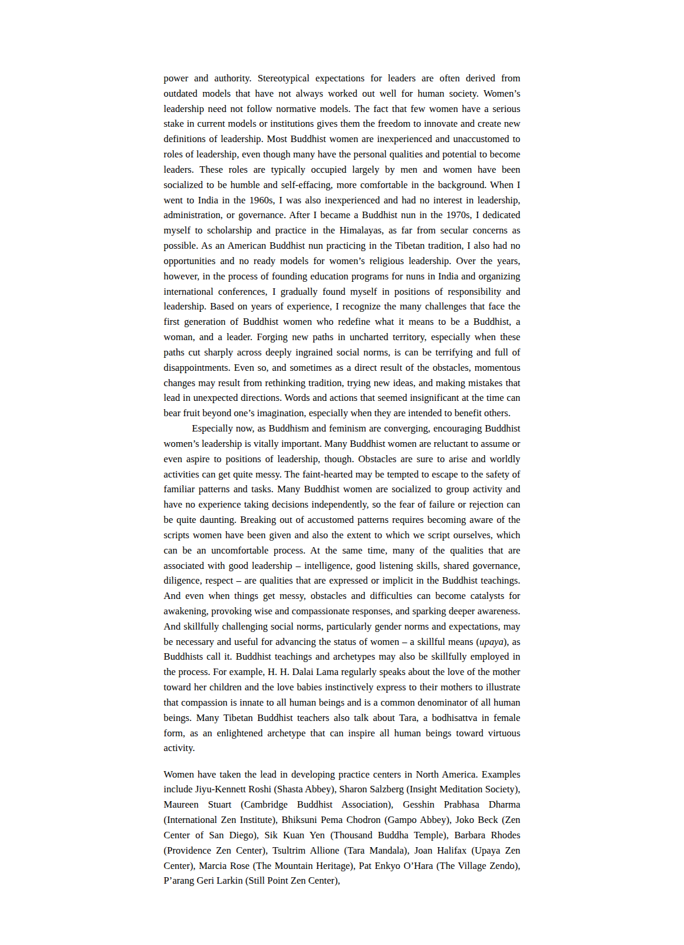power and authority. Stereotypical expectations for leaders are often derived from outdated models that have not always worked out well for human society. Women’s leadership need not follow normative models. The fact that few women have a serious stake in current models or institutions gives them the freedom to innovate and create new definitions of leadership. Most Buddhist women are inexperienced and unaccustomed to roles of leadership, even though many have the personal qualities and potential to become leaders. These roles are typically occupied largely by men and women have been socialized to be humble and self-effacing, more comfortable in the background. When I went to India in the 1960s, I was also inexperienced and had no interest in leadership, administration, or governance. After I became a Buddhist nun in the 1970s, I dedicated myself to scholarship and practice in the Himalayas, as far from secular concerns as possible. As an American Buddhist nun practicing in the Tibetan tradition, I also had no opportunities and no ready models for women’s religious leadership. Over the years, however, in the process of founding education programs for nuns in India and organizing international conferences, I gradually found myself in positions of responsibility and leadership. Based on years of experience, I recognize the many challenges that face the first generation of Buddhist women who redefine what it means to be a Buddhist, a woman, and a leader. Forging new paths in uncharted territory, especially when these paths cut sharply across deeply ingrained social norms, is can be terrifying and full of disappointments. Even so, and sometimes as a direct result of the obstacles, momentous changes may result from rethinking tradition, trying new ideas, and making mistakes that lead in unexpected directions. Words and actions that seemed insignificant at the time can bear fruit beyond one’s imagination, especially when they are intended to benefit others.
Especially now, as Buddhism and feminism are converging, encouraging Buddhist women’s leadership is vitally important. Many Buddhist women are reluctant to assume or even aspire to positions of leadership, though. Obstacles are sure to arise and worldly activities can get quite messy. The faint-hearted may be tempted to escape to the safety of familiar patterns and tasks. Many Buddhist women are socialized to group activity and have no experience taking decisions independently, so the fear of failure or rejection can be quite daunting. Breaking out of accustomed patterns requires becoming aware of the scripts women have been given and also the extent to which we script ourselves, which can be an uncomfortable process. At the same time, many of the qualities that are associated with good leadership – intelligence, good listening skills, shared governance, diligence, respect – are qualities that are expressed or implicit in the Buddhist teachings. And even when things get messy, obstacles and difficulties can become catalysts for awakening, provoking wise and compassionate responses, and sparking deeper awareness. And skillfully challenging social norms, particularly gender norms and expectations, may be necessary and useful for advancing the status of women – a skillful means (upaya), as Buddhists call it. Buddhist teachings and archetypes may also be skillfully employed in the process. For example, H. H. Dalai Lama regularly speaks about the love of the mother toward her children and the love babies instinctively express to their mothers to illustrate that compassion is innate to all human beings and is a common denominator of all human beings. Many Tibetan Buddhist teachers also talk about Tara, a bodhisattva in female form, as an enlightened archetype that can inspire all human beings toward virtuous activity.
Women have taken the lead in developing practice centers in North America. Examples include Jiyu-Kennett Roshi (Shasta Abbey), Sharon Salzberg (Insight Meditation Society), Maureen Stuart (Cambridge Buddhist Association), Gesshin Prabhasa Dharma (International Zen Institute), Bhiksuni Pema Chodron (Gampo Abbey), Joko Beck (Zen Center of San Diego), Sik Kuan Yen (Thousand Buddha Temple), Barbara Rhodes (Providence Zen Center), Tsultrim Allione (Tara Mandala), Joan Halifax (Upaya Zen Center), Marcia Rose (The Mountain Heritage), Pat Enkyo O’Hara (The Village Zendo), P’arang Geri Larkin (Still Point Zen Center),